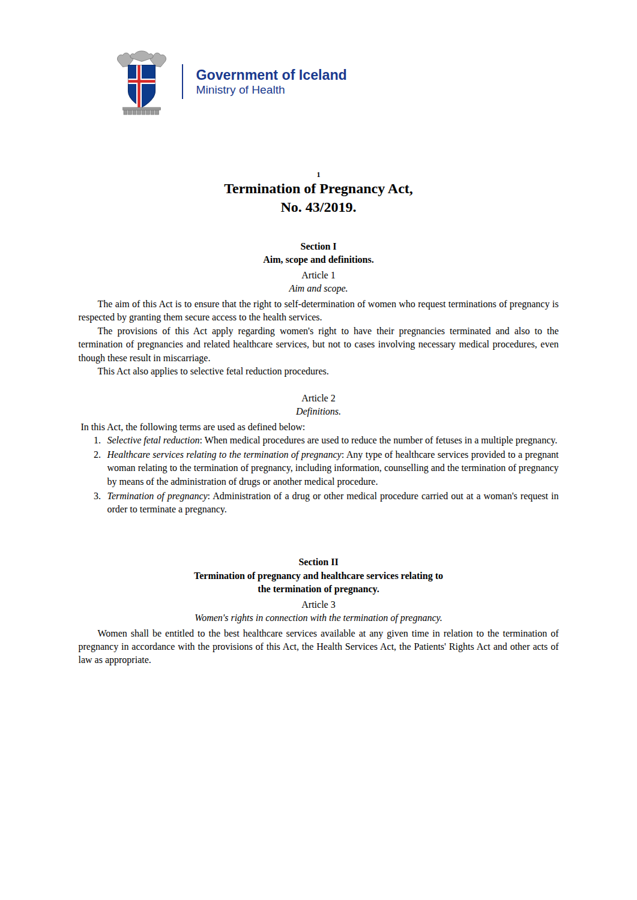Government of Iceland Ministry of Health
1
Termination of Pregnancy Act,
No. 43/2019.
Section IAim, scope and definitions.
Article 1
Aim and scope.
The aim of this Act is to ensure that the right to self-determination of women who request terminations of pregnancy is respected by granting them secure access to the health services.
The provisions of this Act apply regarding women's right to have their pregnancies terminated and also to the termination of pregnancies and related healthcare services, but not to cases involving necessary medical procedures, even though these result in miscarriage.
This Act also applies to selective fetal reduction procedures.
Article 2
Definitions.
In this Act, the following terms are used as defined below:
Selective fetal reduction: When medical procedures are used to reduce the number of fetuses in a multiple pregnancy.
Healthcare services relating to the termination of pregnancy: Any type of healthcare services provided to a pregnant woman relating to the termination of pregnancy, including information, counselling and the termination of pregnancy by means of the administration of drugs or another medical procedure.
Termination of pregnancy: Administration of a drug or other medical procedure carried out at a woman's request in order to terminate a pregnancy.
Section IITermination of pregnancy and healthcare services relating to
the termination of pregnancy.
Article 3
Women's rights in connection with the termination of pregnancy.
Women shall be entitled to the best healthcare services available at any given time in relation to the termination of pregnancy in accordance with the provisions of this Act, the Health Services Act, the Patients' Rights Act and other acts of law as appropriate.